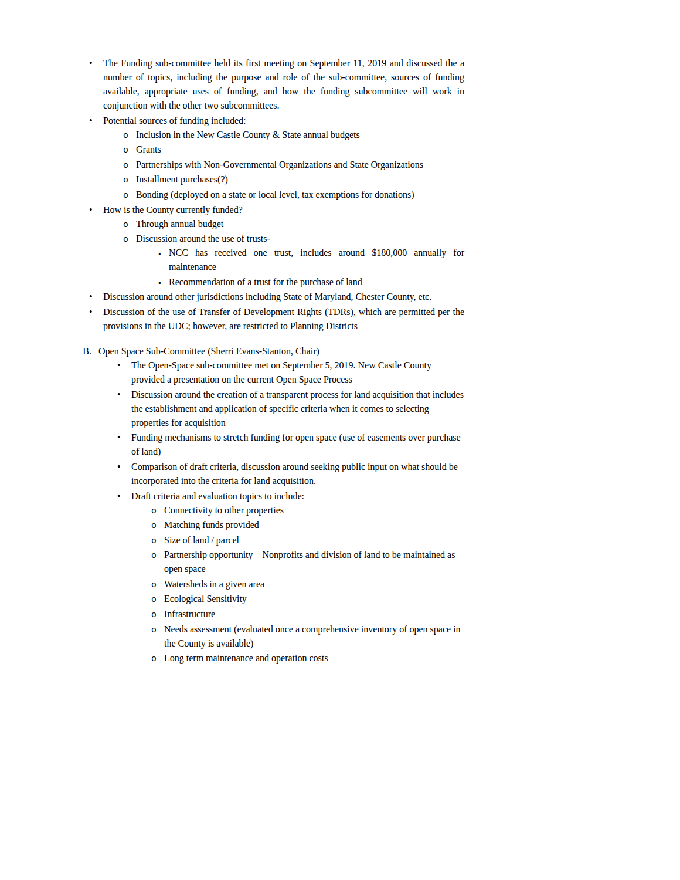The Funding sub-committee held its first meeting on September 11, 2019 and discussed the a number of topics, including the purpose and role of the sub-committee, sources of funding available, appropriate uses of funding, and how the funding subcommittee will work in conjunction with the other two subcommittees.
Potential sources of funding included:
Inclusion in the New Castle County & State annual budgets
Grants
Partnerships with Non-Governmental Organizations and State Organizations
Installment purchases(?)
Bonding (deployed on a state or local level, tax exemptions for donations)
How is the County currently funded?
Through annual budget
Discussion around the use of trusts-
NCC has received one trust, includes around $180,000 annually for maintenance
Recommendation of a trust for the purchase of land
Discussion around other jurisdictions including State of Maryland, Chester County, etc.
Discussion of the use of Transfer of Development Rights (TDRs), which are permitted per the provisions in the UDC; however, are restricted to Planning Districts
Open Space Sub-Committee (Sherri Evans-Stanton, Chair)
The Open-Space sub-committee met on September 5, 2019. New Castle County provided a presentation on the current Open Space Process
Discussion around the creation of a transparent process for land acquisition that includes the establishment and application of specific criteria when it comes to selecting properties for acquisition
Funding mechanisms to stretch funding for open space (use of easements over purchase of land)
Comparison of draft criteria, discussion around seeking public input on what should be incorporated into the criteria for land acquisition.
Draft criteria and evaluation topics to include:
Connectivity to other properties
Matching funds provided
Size of land / parcel
Partnership opportunity – Nonprofits and division of land to be maintained as open space
Watersheds in a given area
Ecological Sensitivity
Infrastructure
Needs assessment (evaluated once a comprehensive inventory of open space in the County is available)
Long term maintenance and operation costs